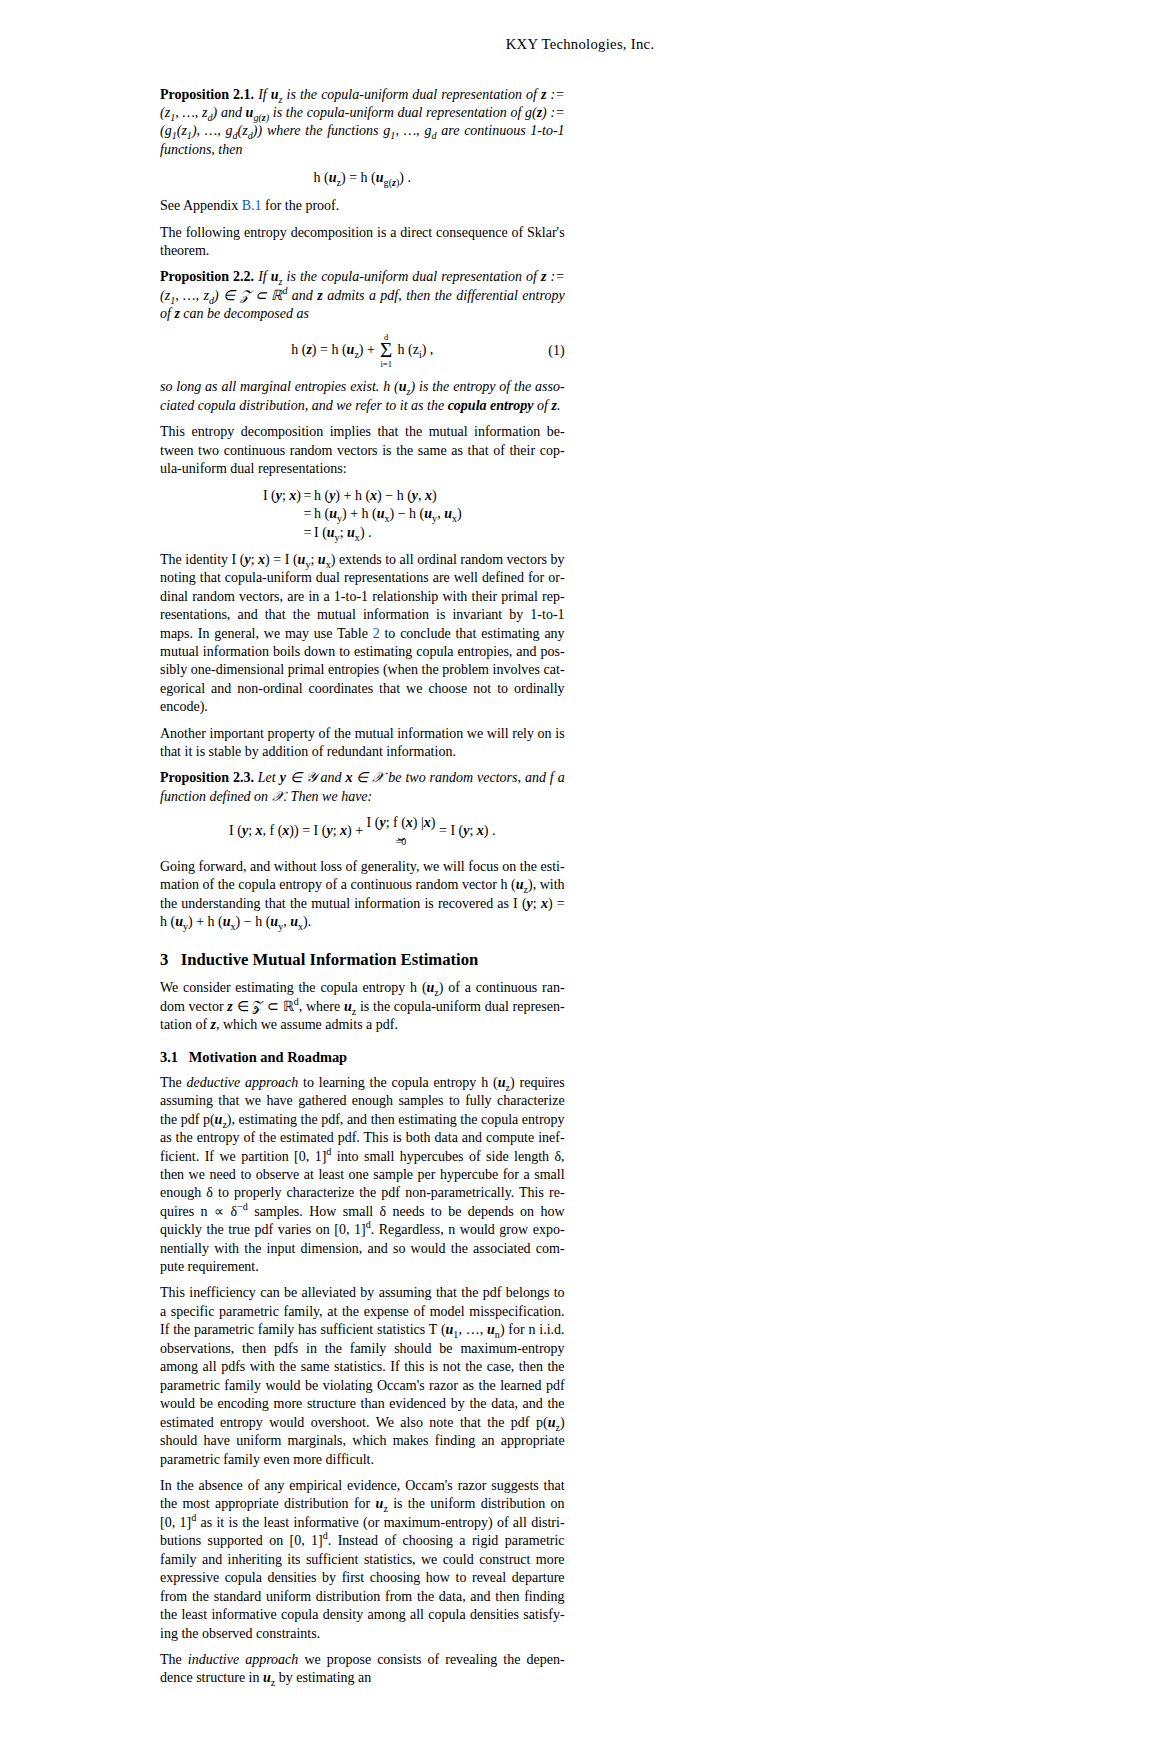KXY Technologies, Inc.
Proposition 2.1. If uz is the copula-uniform dual representation of z := (z1, …, zd) and ug(z) is the copula-uniform dual representation of g(z) := (g1(z1), …, gd(zd)) where the functions g1, …, gd are continuous 1-to-1 functions, then
h (uz) = h (ug(z)) .
See Appendix B.1 for the proof.
The following entropy decomposition is a direct consequence of Sklar's theorem.
Proposition 2.2. If uz is the copula-uniform dual representation of z := (z1, …, zd) ∈ 𝒵 ⊂ ℝd and z admits a pdf, then the differential entropy of z can be decomposed as
h (z) = h (uz) + dΣi=1 h (zi) , (1)
so long as all marginal entropies exist. h (uz) is the entropy of the associated copula distribution, and we refer to it as the copula entropy of z.
This entropy decomposition implies that the mutual information between two continuous random vectors is the same as that of their copula-uniform dual representations:
I (y; x)
=
h (y) + h (x) − h (y, x)
=
h (uy) + h (ux) − h (uy, ux)
=
I (uy; ux) .
The identity I (y; x) = I (uy; ux) extends to all ordinal random vectors by noting that copula-uniform dual representations are well defined for ordinal random vectors, are in a 1-to-1 relationship with their primal representations, and that the mutual information is invariant by 1-to-1 maps. In general, we may use Table 2 to conclude that estimating any mutual information boils down to estimating copula entropies, and possibly one-dimensional primal entropies (when the problem involves categorical and non-ordinal coordinates that we choose not to ordinally encode).
Another important property of the mutual information we will rely on is that it is stable by addition of redundant information.
Proposition 2.3. Let y ∈ 𝒴 and x ∈ 𝒳 be two random vectors, and f a function defined on 𝒳. Then we have:
I (y; x, f (x)) = I (y; x) + I (y; f (x) |x) ⏟ =0 = I (y; x) .
Going forward, and without loss of generality, we will focus on the estimation of the copula entropy of a continuous random vector h (uz), with the understanding that the mutual information is recovered as I (y; x) = h (uy) + h (ux) − h (uy, ux).
3 Inductive Mutual Information Estimation
We consider estimating the copula entropy h (uz) of a continuous random vector z ∈ 𝒵 ⊂ ℝd, where uz is the copula-uniform dual representation of z, which we assume admits a pdf.
3.1 Motivation and Roadmap
The deductive approach to learning the copula entropy h (uz) requires assuming that we have gathered enough samples to fully characterize the pdf p(uz), estimating the pdf, and then estimating the copula entropy as the entropy of the estimated pdf. This is both data and compute inefficient. If we partition [0, 1]d into small hypercubes of side length δ, then we need to observe at least one sample per hypercube for a small enough δ to properly characterize the pdf non-parametrically. This requires n ∝ δ−d samples. How small δ needs to be depends on how quickly the true pdf varies on [0, 1]d. Regardless, n would grow exponentially with the input dimension, and so would the associated compute requirement.
This inefficiency can be alleviated by assuming that the pdf belongs to a specific parametric family, at the expense of model misspecification. If the parametric family has sufficient statistics T (u1, …, un) for n i.i.d. observations, then pdfs in the family should be maximum-entropy among all pdfs with the same statistics. If this is not the case, then the parametric family would be violating Occam's razor as the learned pdf would be encoding more structure than evidenced by the data, and the estimated entropy would overshoot. We also note that the pdf p(uz) should have uniform marginals, which makes finding an appropriate parametric family even more difficult.
In the absence of any empirical evidence, Occam's razor suggests that the most appropriate distribution for uz is the uniform distribution on [0, 1]d as it is the least informative (or maximum-entropy) of all distributions supported on [0, 1]d. Instead of choosing a rigid parametric family and inheriting its sufficient statistics, we could construct more expressive copula densities by first choosing how to reveal departure from the standard uniform distribution from the data, and then finding the least informative copula density among all copula densities satisfying the observed constraints.
The inductive approach we propose consists of revealing the dependence structure in uz by estimating an